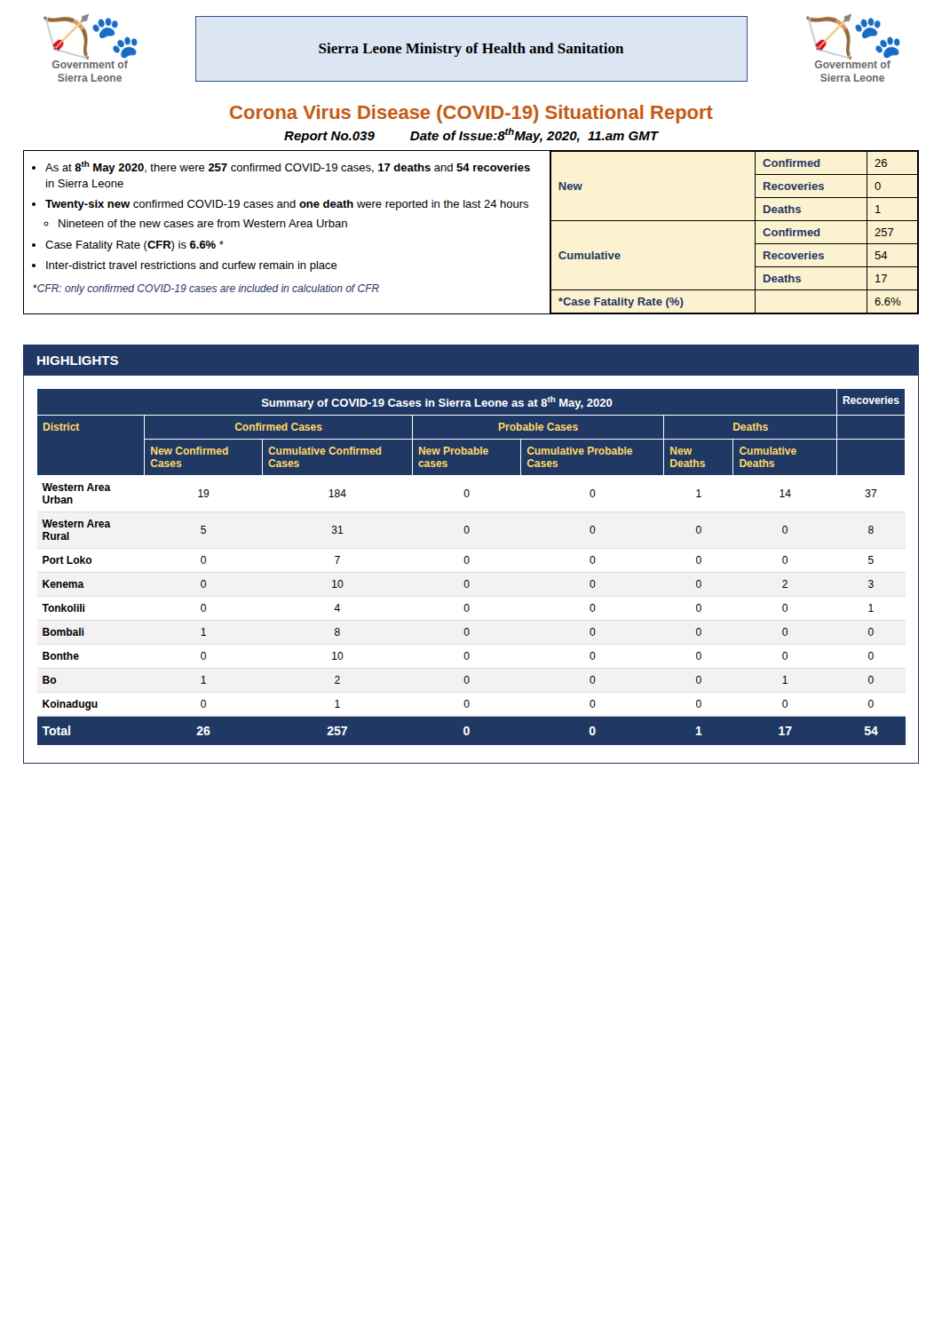🏹🐾
Government of
Sierra Leone
Sierra Leone Ministry of Health and Sanitation
🏹🐾
Government of
Sierra Leone
Corona Virus Disease (COVID-19) Situational Report
Report No.039 Date of Issue:8th May, 2020, 11.am GMT
As at 8th May 2020, there were 257 confirmed COVID-19 cases, 17 deaths and 54 recoveries in Sierra Leone
Twenty-six new confirmed COVID-19 cases and one death were reported in the last 24 hours
Nineteen of the new cases are from Western Area Urban
Case Fatality Rate (CFR) is 6.6% *
Inter-district travel restrictions and curfew remain in place
*CFR: only confirmed COVID-19 cases are included in calculation of CFR
| New | Confirmed | 26 |
| Recoveries | 0 |
| Deaths | 1 |
| Cumulative | Confirmed | 257 |
| Recoveries | 54 |
| Deaths | 17 |
| *Case Fatality Rate (%) | | 6.6% |
HIGHLIGHTS
| Summary of COVID-19 Cases in Sierra Leone as at 8 th May, 2020 | Recoveries |
| --- | --- |
| District | Confirmed Cases | Probable Cases | Deaths | |
| New Confirmed Cases | Cumulative Confirmed Cases | New Probable cases | Cumulative Probable Cases | New Deaths | Cumulative Deaths | |
| Western Area Urban | 19 | 184 | 0 | 0 | 1 | 14 | 37 |
| Western Area Rural | 5 | 31 | 0 | 0 | 0 | 0 | 8 |
| Port Loko | 0 | 7 | 0 | 0 | 0 | 0 | 5 |
| Kenema | 0 | 10 | 0 | 0 | 0 | 2 | 3 |
| Tonkolili | 0 | 4 | 0 | 0 | 0 | 0 | 1 |
| Bombali | 1 | 8 | 0 | 0 | 0 | 0 | 0 |
| Bonthe | 0 | 10 | 0 | 0 | 0 | 0 | 0 |
| Bo | 1 | 2 | 0 | 0 | 0 | 1 | 0 |
| Koinadugu | 0 | 1 | 0 | 0 | 0 | 0 | 0 |
| Total | 26 | 257 | 0 | 0 | 1 | 17 | 54 |